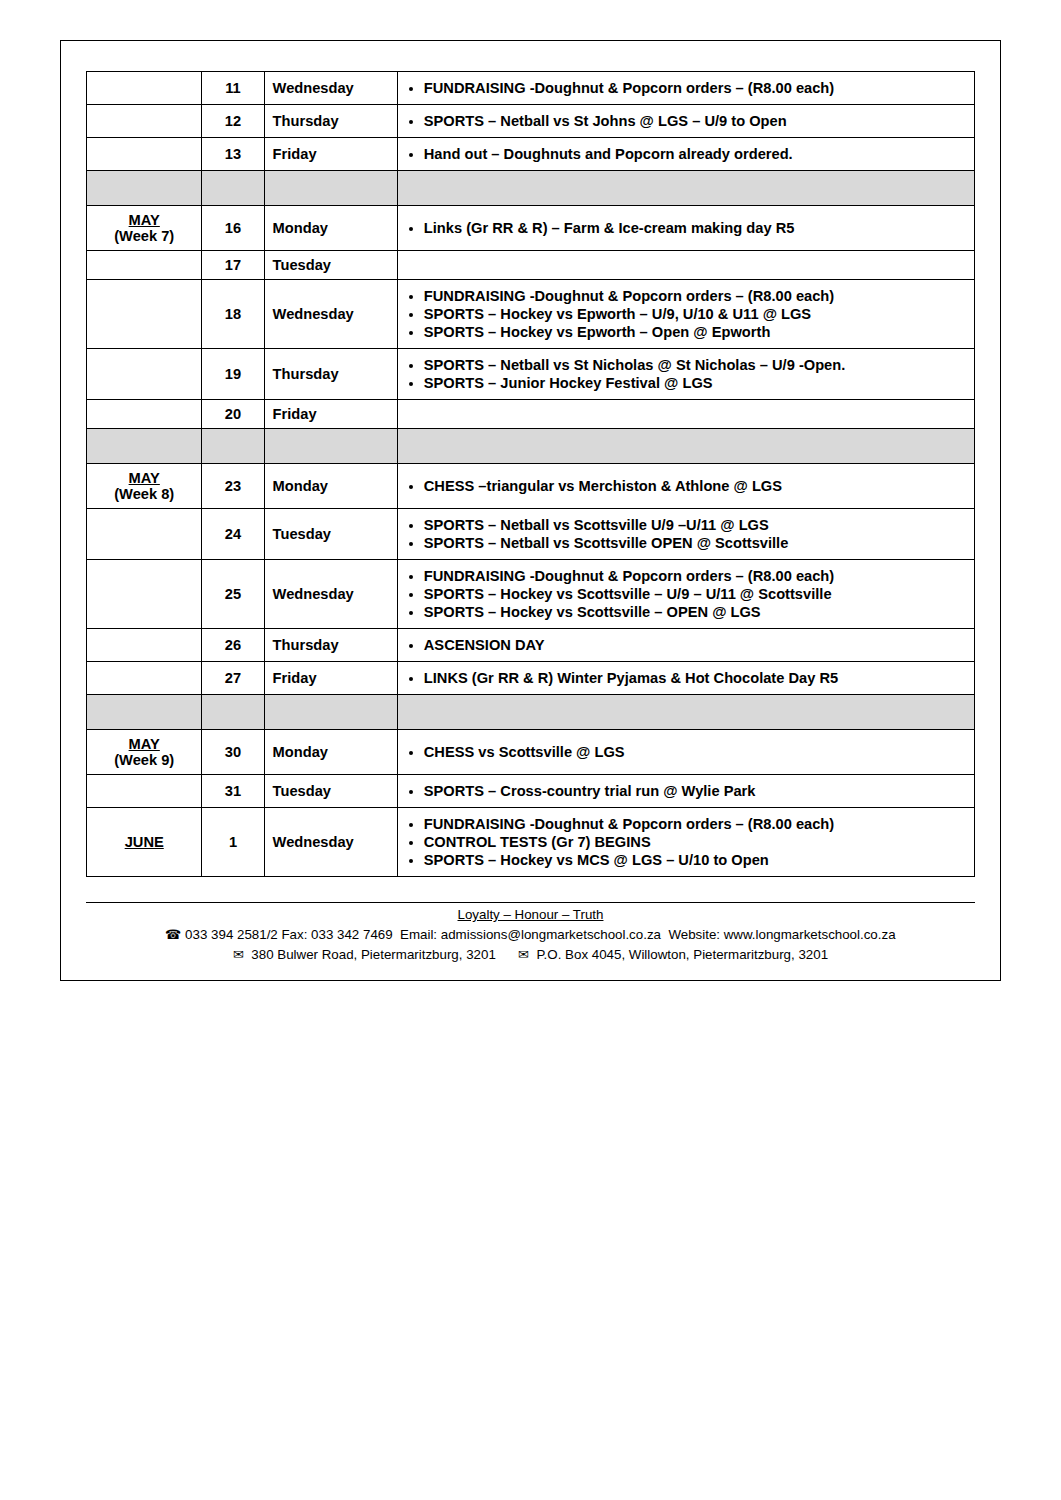| | 11 | Wednesday | FUNDRAISING -Doughnut & Popcorn orders – (R8.00 each) |
| | 12 | Thursday | SPORTS – Netball vs St Johns @ LGS – U/9 to Open |
| | 13 | Friday | Hand out – Doughnuts and Popcorn already ordered. |
| MAY (Week 7) | 16 | Monday | Links (Gr RR & R) – Farm & Ice-cream making day R5 |
| | 17 | Tuesday | |
| | 18 | Wednesday | FUNDRAISING -Doughnut & Popcorn orders – (R8.00 each) SPORTS – Hockey vs Epworth – U/9, U/10 & U11 @ LGS SPORTS – Hockey vs Epworth – Open @ Epworth |
| | 19 | Thursday | SPORTS – Netball vs St Nicholas @ St Nicholas – U/9 -Open. SPORTS – Junior Hockey Festival @ LGS |
| | 20 | Friday | |
| MAY (Week 8) | 23 | Monday | CHESS –triangular vs Merchiston & Athlone @ LGS |
| | 24 | Tuesday | SPORTS – Netball vs Scottsville U/9 –U/11 @ LGS SPORTS – Netball vs Scottsville OPEN @ Scottsville |
| | 25 | Wednesday | FUNDRAISING -Doughnut & Popcorn orders – (R8.00 each) SPORTS – Hockey vs Scottsville – U/9 – U/11 @ Scottsville SPORTS – Hockey vs Scottsville – OPEN @ LGS |
| | 26 | Thursday | ASCENSION DAY |
| | 27 | Friday | LINKS (Gr RR & R) Winter Pyjamas & Hot Chocolate Day R5 |
| MAY (Week 9) | 30 | Monday | CHESS vs Scottsville @ LGS |
| | 31 | Tuesday | SPORTS – Cross-country trial run @ Wylie Park |
| JUNE | 1 | Wednesday | FUNDRAISING -Doughnut & Popcorn orders – (R8.00 each) CONTROL TESTS (Gr 7) BEGINS SPORTS – Hockey vs MCS @ LGS – U/10 to Open |
Loyalty – Honour – Truth
☎ 033 394 2581/2 Fax: 033 342 7469 Email: admissions@longmarketschool.co.za Website: www.longmarketschool.co.za
✉ 380 Bulwer Road, Pietermaritzburg, 3201 ✉ P.O. Box 4045, Willowton, Pietermaritzburg, 3201